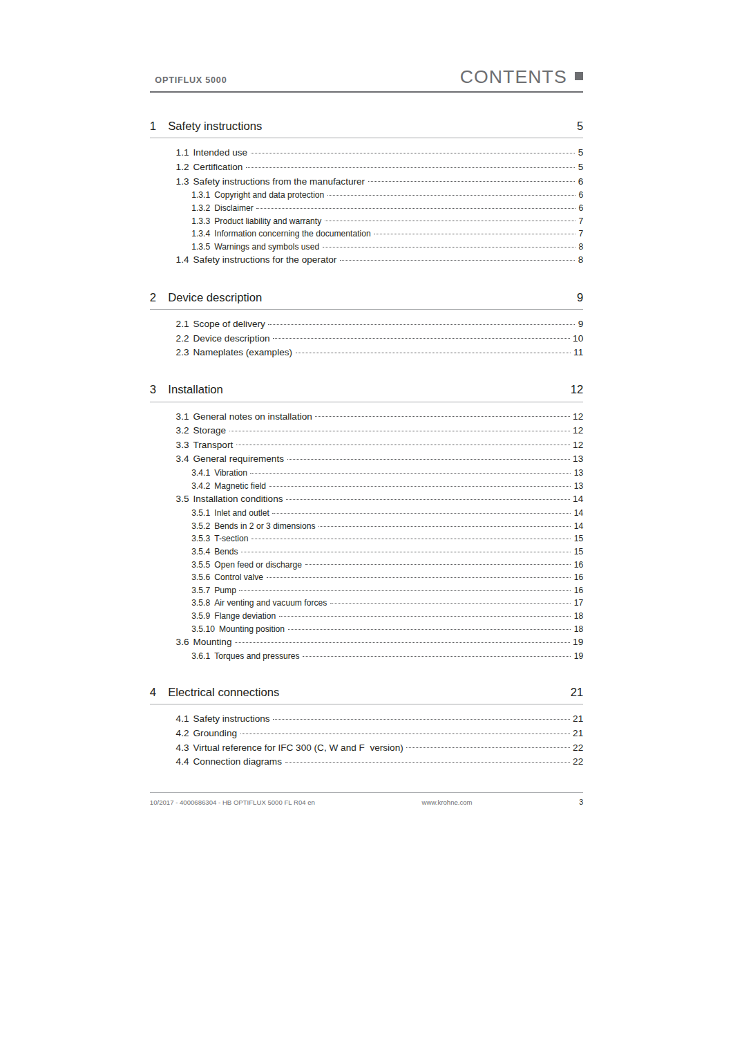OPTIFLUX 5000
CONTENTS
1 Safety instructions 5
1.1 Intended use 5
1.2 Certification 5
1.3 Safety instructions from the manufacturer 6
1.3.1 Copyright and data protection 6
1.3.2 Disclaimer 6
1.3.3 Product liability and warranty 7
1.3.4 Information concerning the documentation 7
1.3.5 Warnings and symbols used 8
1.4 Safety instructions for the operator 8
2 Device description 9
2.1 Scope of delivery 9
2.2 Device description 10
2.3 Nameplates (examples) 11
3 Installation 12
3.1 General notes on installation 12
3.2 Storage 12
3.3 Transport 12
3.4 General requirements 13
3.4.1 Vibration 13
3.4.2 Magnetic field 13
3.5 Installation conditions 14
3.5.1 Inlet and outlet 14
3.5.2 Bends in 2 or 3 dimensions 14
3.5.3 T-section 15
3.5.4 Bends 15
3.5.5 Open feed or discharge 16
3.5.6 Control valve 16
3.5.7 Pump 16
3.5.8 Air venting and vacuum forces 17
3.5.9 Flange deviation 18
3.5.10 Mounting position 18
3.6 Mounting 19
3.6.1 Torques and pressures 19
4 Electrical connections 21
4.1 Safety instructions 21
4.2 Grounding 21
4.3 Virtual reference for IFC 300 (C, W and F version) 22
4.4 Connection diagrams 22
10/2017 - 4000686304 - HB OPTIFLUX 5000 FL R04 en
www.krohne.com
3